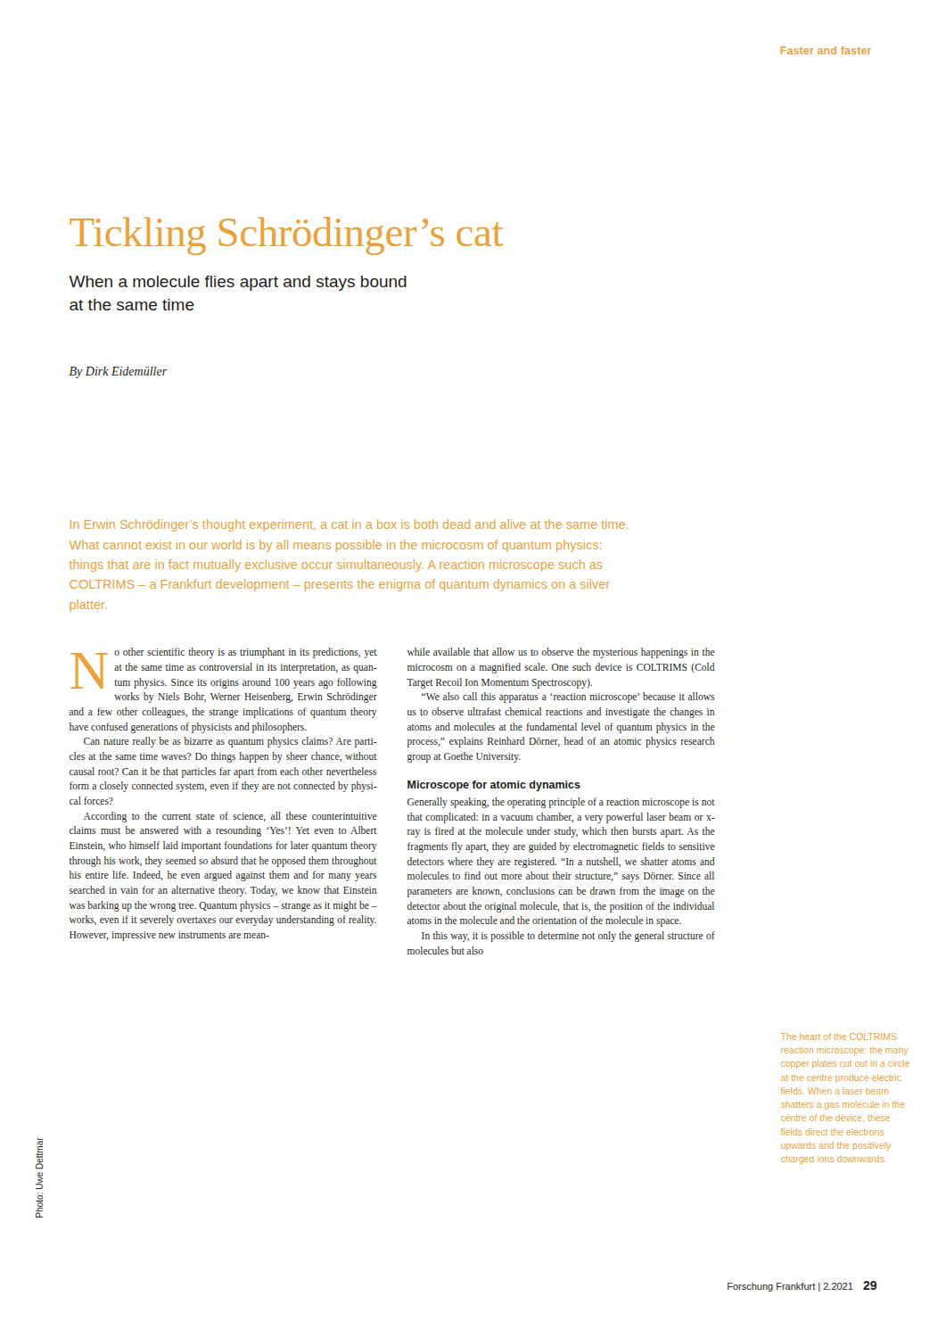Faster and faster
Tickling Schrödinger’s cat
When a molecule flies apart and stays bound
at the same time
By Dirk Eidemüller
In Erwin Schrödinger’s thought experiment, a cat in a box is both dead and alive at the same time. What cannot exist in our world is by all means possible in the microcosm of quantum physics: things that are in fact mutually exclusive occur simultaneously. A reaction microscope such as COLTRIMS – a Frankfurt development – presents the enigma of quantum dynamics on a silver platter.
No other scientific theory is as triumphant in its predictions, yet at the same time as controversial in its interpretation, as quantum physics. Since its origins around 100 years ago following works by Niels Bohr, Werner Heisenberg, Erwin Schrödinger and a few other colleagues, the strange implications of quantum theory have confused generations of physicists and philosophers.
Can nature really be as bizarre as quantum physics claims? Are particles at the same time waves? Do things happen by sheer chance, without causal root? Can it be that particles far apart from each other nevertheless form a closely connected system, even if they are not connected by physical forces?
According to the current state of science, all these counterintuitive claims must be answered with a resounding ‘Yes’! Yet even to Albert Einstein, who himself laid important foundations for later quantum theory through his work, they seemed so absurd that he opposed them throughout his entire life. Indeed, he even argued against them and for many years searched in vain for an alternative theory. Today, we know that Einstein was barking up the wrong tree. Quantum physics – strange as it might be – works, even if it severely overtaxes our everyday understanding of reality. However, impressive new instruments are mean-
while available that allow us to observe the mysterious happenings in the microcosm on a magnified scale. One such device is COLTRIMS (Cold Target Recoil Ion Momentum Spectroscopy).
“We also call this apparatus a ‘reaction microscope’ because it allows us to observe ultrafast chemical reactions and investigate the changes in atoms and molecules at the fundamental level of quantum physics in the process,” explains Reinhard Dörner, head of an atomic physics research group at Goethe University.
Microscope for atomic dynamics
Generally speaking, the operating principle of a reaction microscope is not that complicated: in a vacuum chamber, a very powerful laser beam or x-ray is fired at the molecule under study, which then bursts apart. As the fragments fly apart, they are guided by electromagnetic fields to sensitive detectors where they are registered. “In a nutshell, we shatter atoms and molecules to find out more about their structure,” says Dörner. Since all parameters are known, conclusions can be drawn from the image on the detector about the original molecule, that is, the position of the individual atoms in the molecule and the orientation of the molecule in space.
In this way, it is possible to determine not only the general structure of molecules but also
The heart of the COLTRIMS reaction microscope: the many copper plates cut out in a circle at the centre produce electric fields. When a laser beam shatters a gas molecule in the centre of the device, these fields direct the electrons upwards and the positively charged ions downwards.
Photo: Uwe Dettmar
Forschung Frankfurt | 2.2021 29